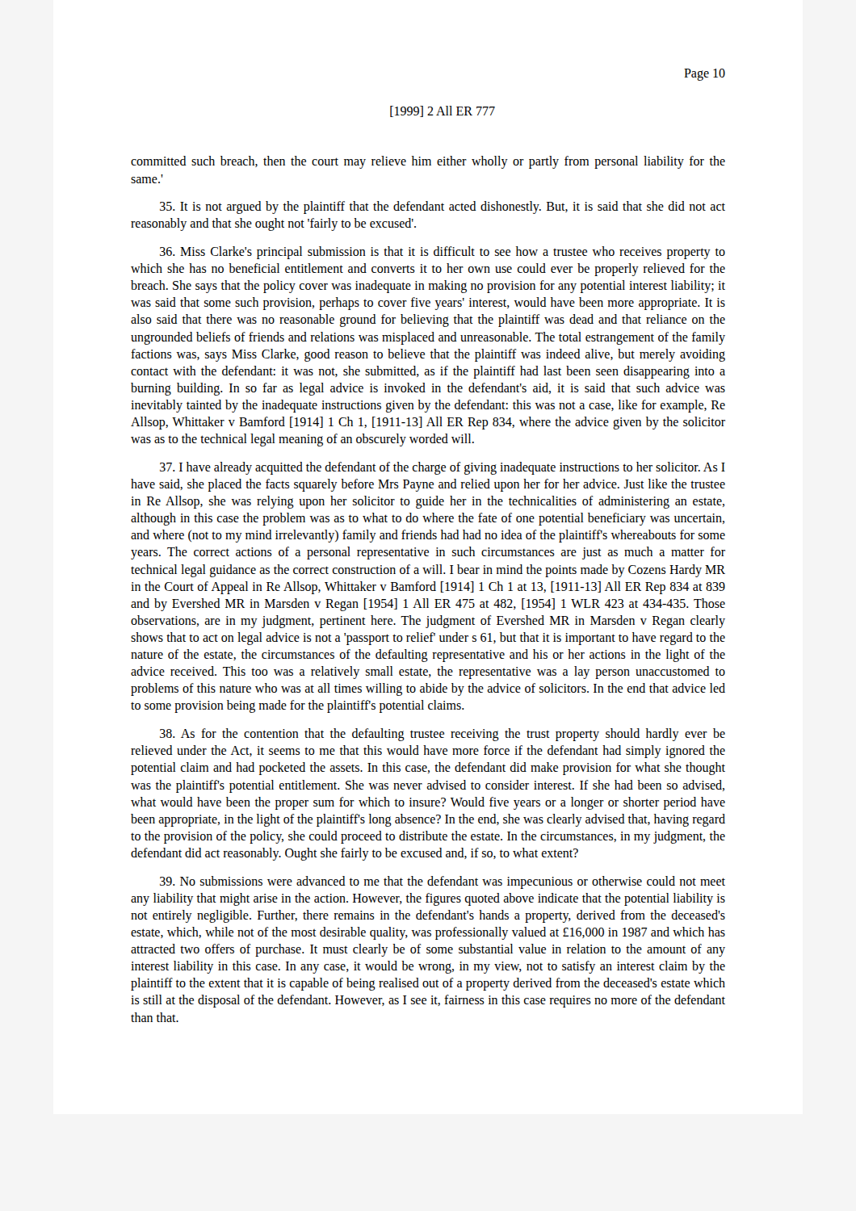Page 10
[1999] 2 All ER 777
committed such breach, then the court may relieve him either wholly or partly from personal liability for the same.'
35. It is not argued by the plaintiff that the defendant acted dishonestly. But, it is said that she did not act reasonably and that she ought not 'fairly to be excused'.
36. Miss Clarke's principal submission is that it is difficult to see how a trustee who receives property to which she has no beneficial entitlement and converts it to her own use could ever be properly relieved for the breach. She says that the policy cover was inadequate in making no provision for any potential interest liability; it was said that some such provision, perhaps to cover five years' interest, would have been more appropriate. It is also said that there was no reasonable ground for believing that the plaintiff was dead and that reliance on the ungrounded beliefs of friends and relations was misplaced and unreasonable. The total estrangement of the family factions was, says Miss Clarke, good reason to believe that the plaintiff was indeed alive, but merely avoiding contact with the defendant: it was not, she submitted, as if the plaintiff had last been seen disappearing into a burning building. In so far as legal advice is invoked in the defendant's aid, it is said that such advice was inevitably tainted by the inadequate instructions given by the defendant: this was not a case, like for example, Re Allsop, Whittaker v Bamford [1914] 1 Ch 1, [1911-13] All ER Rep 834, where the advice given by the solicitor was as to the technical legal meaning of an obscurely worded will.
37. I have already acquitted the defendant of the charge of giving inadequate instructions to her solicitor. As I have said, she placed the facts squarely before Mrs Payne and relied upon her for her advice. Just like the trustee in Re Allsop, she was relying upon her solicitor to guide her in the technicalities of administering an estate, although in this case the problem was as to what to do where the fate of one potential beneficiary was uncertain, and where (not to my mind irrelevantly) family and friends had had no idea of the plaintiff's whereabouts for some years. The correct actions of a personal representative in such circumstances are just as much a matter for technical legal guidance as the correct construction of a will. I bear in mind the points made by Cozens Hardy MR in the Court of Appeal in Re Allsop, Whittaker v Bamford [1914] 1 Ch 1 at 13, [1911-13] All ER Rep 834 at 839 and by Evershed MR in Marsden v Regan [1954] 1 All ER 475 at 482, [1954] 1 WLR 423 at 434-435. Those observations, are in my judgment, pertinent here. The judgment of Evershed MR in Marsden v Regan clearly shows that to act on legal advice is not a 'passport to relief' under s 61, but that it is important to have regard to the nature of the estate, the circumstances of the defaulting representative and his or her actions in the light of the advice received. This too was a relatively small estate, the representative was a lay person unaccustomed to problems of this nature who was at all times willing to abide by the advice of solicitors. In the end that advice led to some provision being made for the plaintiff's potential claims.
38. As for the contention that the defaulting trustee receiving the trust property should hardly ever be relieved under the Act, it seems to me that this would have more force if the defendant had simply ignored the potential claim and had pocketed the assets. In this case, the defendant did make provision for what she thought was the plaintiff's potential entitlement. She was never advised to consider interest. If she had been so advised, what would have been the proper sum for which to insure? Would five years or a longer or shorter period have been appropriate, in the light of the plaintiff's long absence? In the end, she was clearly advised that, having regard to the provision of the policy, she could proceed to distribute the estate. In the circumstances, in my judgment, the defendant did act reasonably. Ought she fairly to be excused and, if so, to what extent?
39. No submissions were advanced to me that the defendant was impecunious or otherwise could not meet any liability that might arise in the action. However, the figures quoted above indicate that the potential liability is not entirely negligible. Further, there remains in the defendant's hands a property, derived from the deceased's estate, which, while not of the most desirable quality, was professionally valued at £16,000 in 1987 and which has attracted two offers of purchase. It must clearly be of some substantial value in relation to the amount of any interest liability in this case. In any case, it would be wrong, in my view, not to satisfy an interest claim by the plaintiff to the extent that it is capable of being realised out of a property derived from the deceased's estate which is still at the disposal of the defendant. However, as I see it, fairness in this case requires no more of the defendant than that.